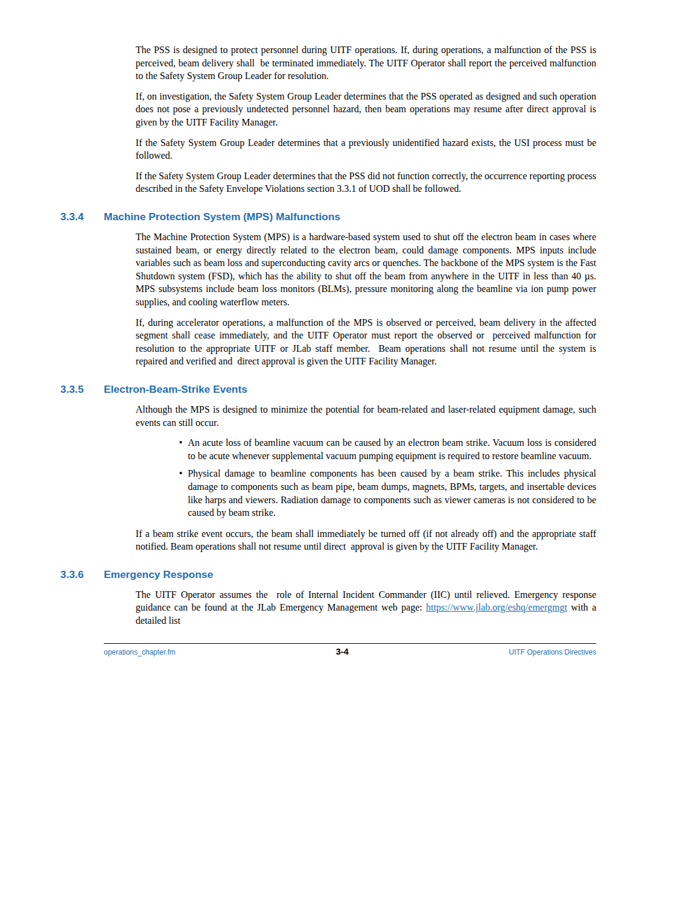The PSS is designed to protect personnel during UITF operations. If, during operations, a malfunction of the PSS is perceived, beam delivery shall be terminated immediately. The UITF Operator shall report the perceived malfunction to the Safety System Group Leader for resolution.
If, on investigation, the Safety System Group Leader determines that the PSS operated as designed and such operation does not pose a previously undetected personnel hazard, then beam operations may resume after direct approval is given by the UITF Facility Manager.
If the Safety System Group Leader determines that a previously unidentified hazard exists, the USI process must be followed.
If the Safety System Group Leader determines that the PSS did not function correctly, the occurrence reporting process described in the Safety Envelope Violations section 3.3.1 of UOD shall be followed.
3.3.4 Machine Protection System (MPS) Malfunctions
The Machine Protection System (MPS) is a hardware-based system used to shut off the electron beam in cases where sustained beam, or energy directly related to the electron beam, could damage components. MPS inputs include variables such as beam loss and superconducting cavity arcs or quenches. The backbone of the MPS system is the Fast Shutdown system (FSD), which has the ability to shut off the beam from anywhere in the UITF in less than 40 µs. MPS subsystems include beam loss monitors (BLMs), pressure monitoring along the beamline via ion pump power supplies, and cooling waterflow meters.
If, during accelerator operations, a malfunction of the MPS is observed or perceived, beam delivery in the affected segment shall cease immediately, and the UITF Operator must report the observed or perceived malfunction for resolution to the appropriate UITF or JLab staff member. Beam operations shall not resume until the system is repaired and verified and direct approval is given the UITF Facility Manager.
3.3.5 Electron-Beam-Strike Events
Although the MPS is designed to minimize the potential for beam-related and laser-related equipment damage, such events can still occur.
An acute loss of beamline vacuum can be caused by an electron beam strike. Vacuum loss is considered to be acute whenever supplemental vacuum pumping equipment is required to restore beamline vacuum.
Physical damage to beamline components has been caused by a beam strike. This includes physical damage to components such as beam pipe, beam dumps, magnets, BPMs, targets, and insertable devices like harps and viewers. Radiation damage to components such as viewer cameras is not considered to be caused by beam strike.
If a beam strike event occurs, the beam shall immediately be turned off (if not already off) and the appropriate staff notified. Beam operations shall not resume until direct approval is given by the UITF Facility Manager.
3.3.6 Emergency Response
The UITF Operator assumes the role of Internal Incident Commander (IIC) until relieved. Emergency response guidance can be found at the JLab Emergency Management web page: https://www.jlab.org/eshq/emergmgt with a detailed list
operations_chapter.fm 3-4 UITF Operations Directives